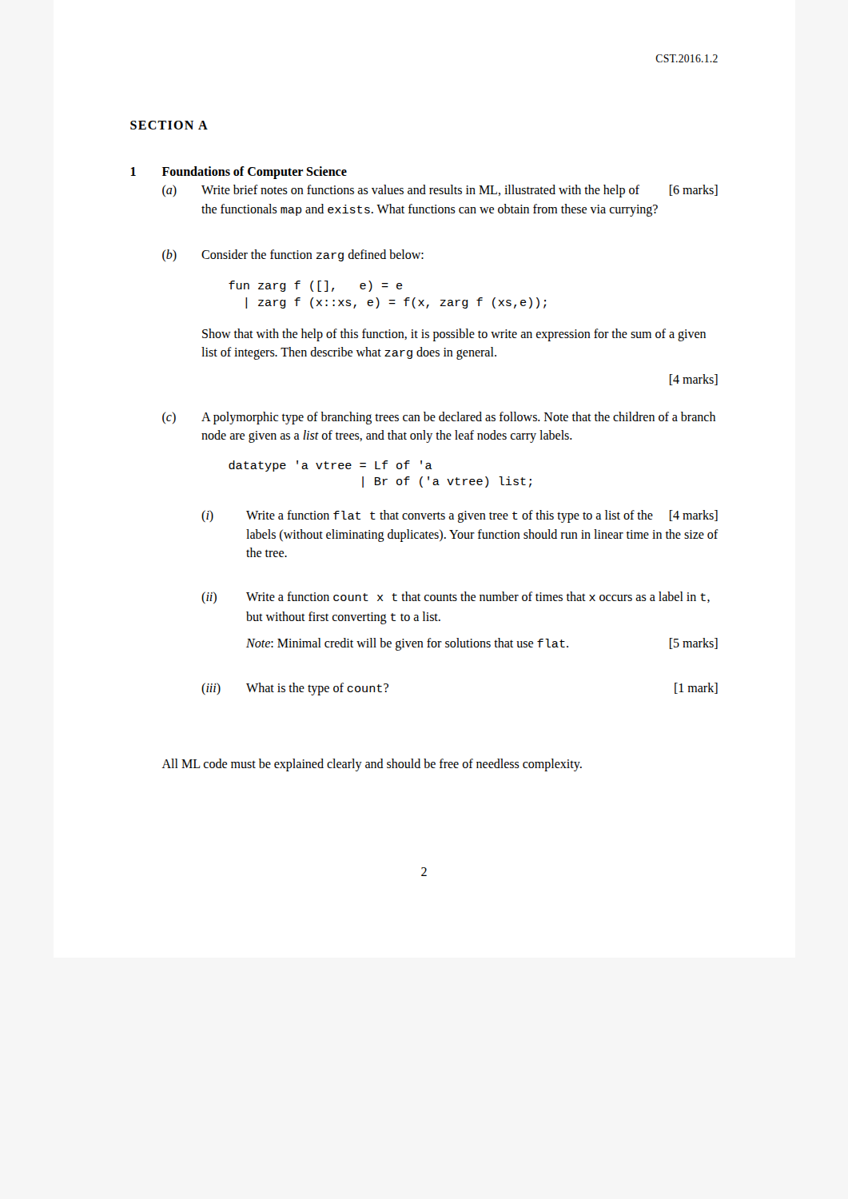CST.2016.1.2
SECTION A
1
Foundations of Computer Science
(a)
[6 marks] Write brief notes on functions as values and results in ML, illustrated with the help of the functionals map and exists. What functions can we obtain from these via currying?
(b)
Consider the function zarg defined below:
fun zarg f ([],   e) = e
  | zarg f (x::xs, e) = f(x, zarg f (xs,e));
Show that with the help of this function, it is possible to write an expression for the sum of a given list of integers. Then describe what zarg does in general.
[4 marks]
(c)
A polymorphic type of branching trees can be declared as follows. Note that the children of a branch node are given as a list of trees, and that only the leaf nodes carry labels.
datatype 'a vtree = Lf of 'a
                  | Br of ('a vtree) list;
(i)
[4 marks] Write a function flat t that converts a given tree t of this type to a list of the labels (without eliminating duplicates). Your function should run in linear time in the size of the tree.
(ii)
Write a function count x t that counts the number of times that x occurs as a label in t, but without first converting t to a list.
[5 marks] Note: Minimal credit will be given for solutions that use flat.
(iii)
[1 mark] What is the type of count?
All ML code must be explained clearly and should be free of needless complexity.
2